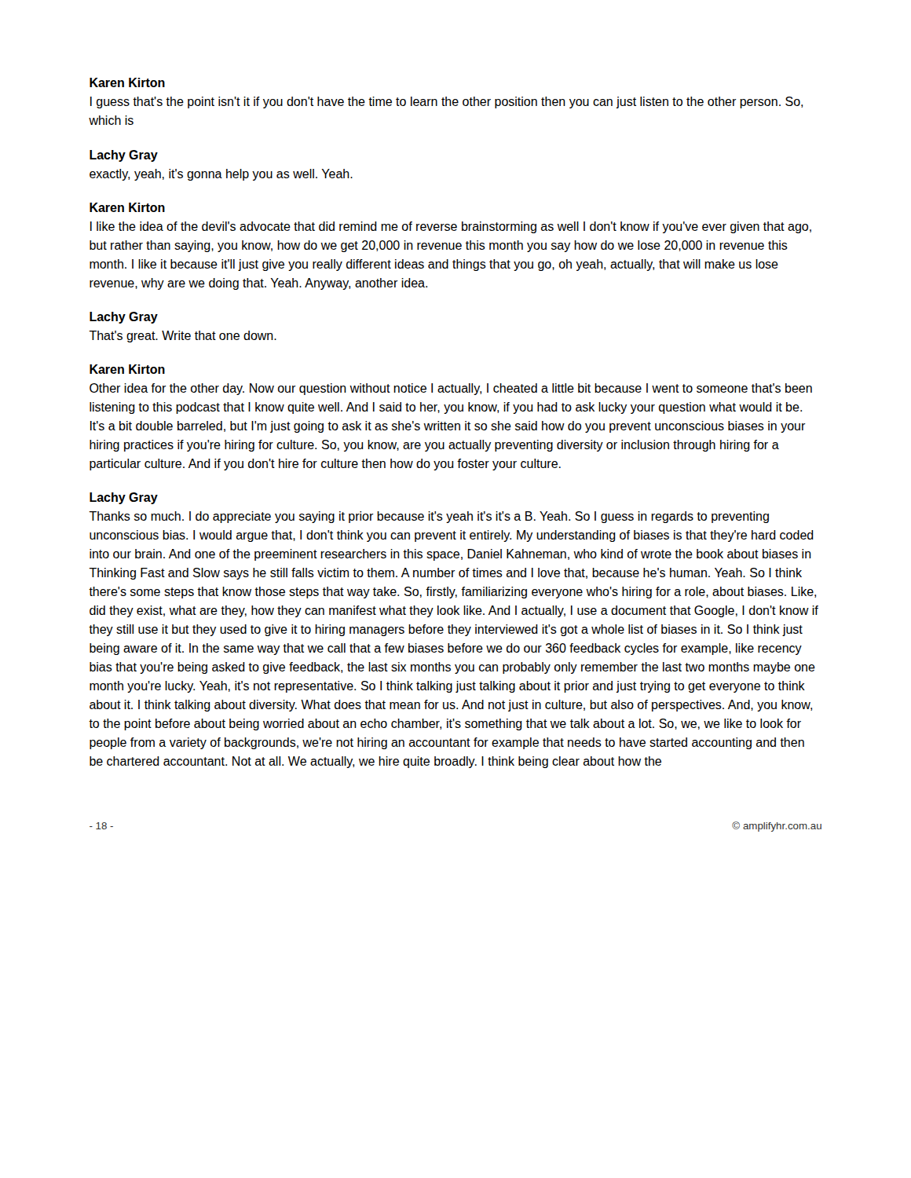Karen Kirton
I guess that's the point isn't it if you don't have the time to learn the other position then you can just listen to the other person. So, which is
Lachy Gray
exactly, yeah, it's gonna help you as well. Yeah.
Karen Kirton
I like the idea of the devil's advocate that did remind me of reverse brainstorming as well I don't know if you've ever given that ago, but rather than saying, you know, how do we get 20,000 in revenue this month you say how do we lose 20,000 in revenue this month. I like it because it'll just give you really different ideas and things that you go, oh yeah, actually, that will make us lose revenue, why are we doing that. Yeah. Anyway, another idea.
Lachy Gray
That's great. Write that one down.
Karen Kirton
Other idea for the other day. Now our question without notice I actually, I cheated a little bit because I went to someone that's been listening to this podcast that I know quite well. And I said to her, you know, if you had to ask lucky your question what would it be. It's a bit double barreled, but I'm just going to ask it as she's written it so she said how do you prevent unconscious biases in your hiring practices if you're hiring for culture. So, you know, are you actually preventing diversity or inclusion through hiring for a particular culture. And if you don't hire for culture then how do you foster your culture.
Lachy Gray
Thanks so much. I do appreciate you saying it prior because it's yeah it's it's a B. Yeah. So I guess in regards to preventing unconscious bias. I would argue that, I don't think you can prevent it entirely. My understanding of biases is that they're hard coded into our brain. And one of the preeminent researchers in this space, Daniel Kahneman, who kind of wrote the book about biases in Thinking Fast and Slow says he still falls victim to them. A number of times and I love that, because he's human. Yeah. So I think there's some steps that know those steps that way take. So, firstly, familiarizing everyone who's hiring for a role, about biases. Like, did they exist, what are they, how they can manifest what they look like. And I actually, I use a document that Google, I don't know if they still use it but they used to give it to hiring managers before they interviewed it's got a whole list of biases in it. So I think just being aware of it. In the same way that we call that a few biases before we do our 360 feedback cycles for example, like recency bias that you're being asked to give feedback, the last six months you can probably only remember the last two months maybe one month you're lucky. Yeah, it's not representative. So I think talking just talking about it prior and just trying to get everyone to think about it. I think talking about diversity. What does that mean for us. And not just in culture, but also of perspectives. And, you know, to the point before about being worried about an echo chamber, it's something that we talk about a lot. So, we, we like to look for people from a variety of backgrounds, we're not hiring an accountant for example that needs to have started accounting and then be chartered accountant. Not at all. We actually, we hire quite broadly. I think being clear about how the
- 18 - © amplifyhr.com.au